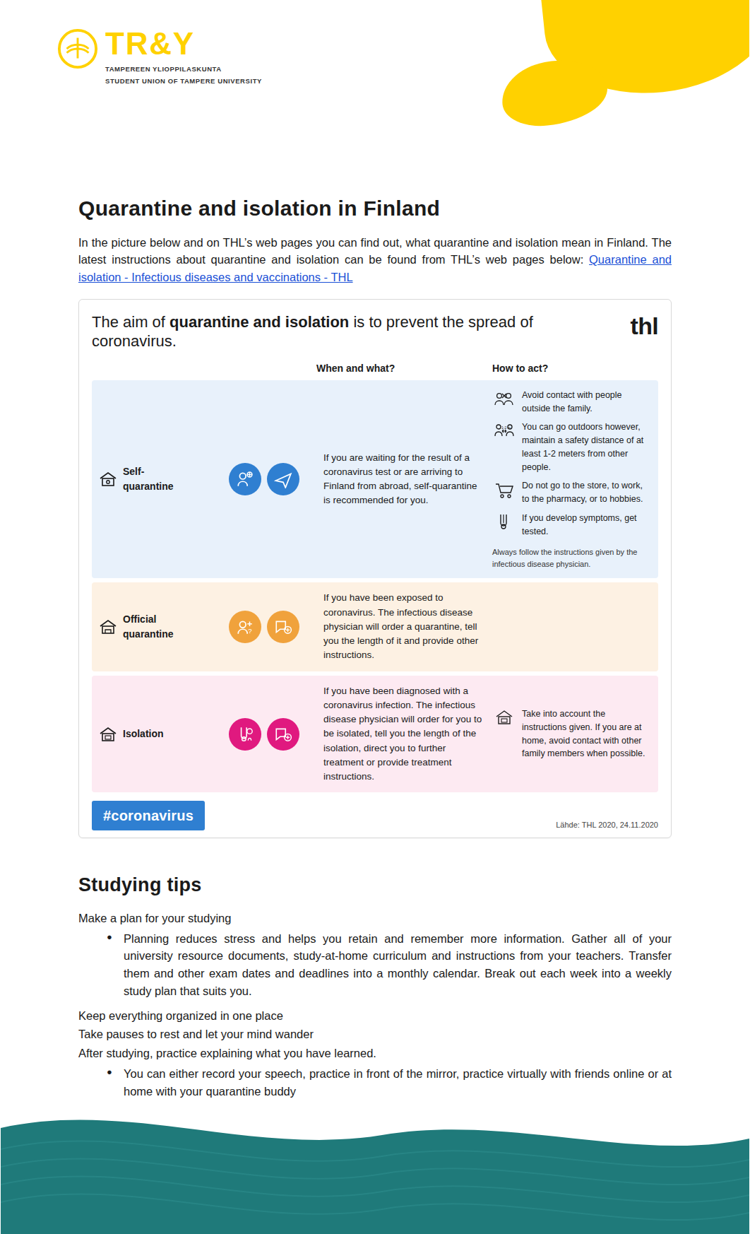TR&Y Tampereen Ylioppilaskunta
Student Union of Tampere University
Quarantine and isolation in Finland
In the picture below and on THL’s web pages you can find out, what quarantine and isolation mean in Finland. The latest instructions about quarantine and isolation can be found from THL’s web pages below: Quarantine and isolation - Infectious diseases and vaccinations - THL
The aim of quarantine and isolation is to prevent the spread of coronavirus.
thl
Type Icons When and what? How to act?
Self-
quarantine
If you are waiting for the result of a coronavirus test or are arriving to Finland from abroad, self-quarantine is recommended for you.
Avoid contact with people outside the family.
1-2 m
You can go outdoors however, maintain a safety distance of at least 1-2 meters from other people.
Do not go to the store, to work, to the pharmacy, or to hobbies.
If you develop symptoms, get tested.
Always follow the instructions given by the infectious disease physician.
Official
quarantine
?
If you have been exposed to coronavirus. The infectious disease physician will order a quarantine, tell you the length of it and provide other instructions.
Isolation
If you have been diagnosed with a coronavirus infection. The infectious disease physician will order for you to be isolated, tell you the length of the isolation, direct you to further treatment or provide treatment instructions.
Take into account the instructions given. If you are at home, avoid contact with other family members when possible.
#coronavirus
Lähde: THL 2020, 24.11.2020
Studying tips
Make a plan for your studying
Planning reduces stress and helps you retain and remember more information. Gather all of your university resource documents, study-at-home curriculum and instructions from your teachers. Transfer them and other exam dates and deadlines into a monthly calendar. Break out each week into a weekly study plan that suits you.
Keep everything organized in one place
Take pauses to rest and let your mind wander
After studying, practice explaining what you have learned.
You can either record your speech, practice in front of the mirror, practice virtually with friends online or at home with your quarantine buddy